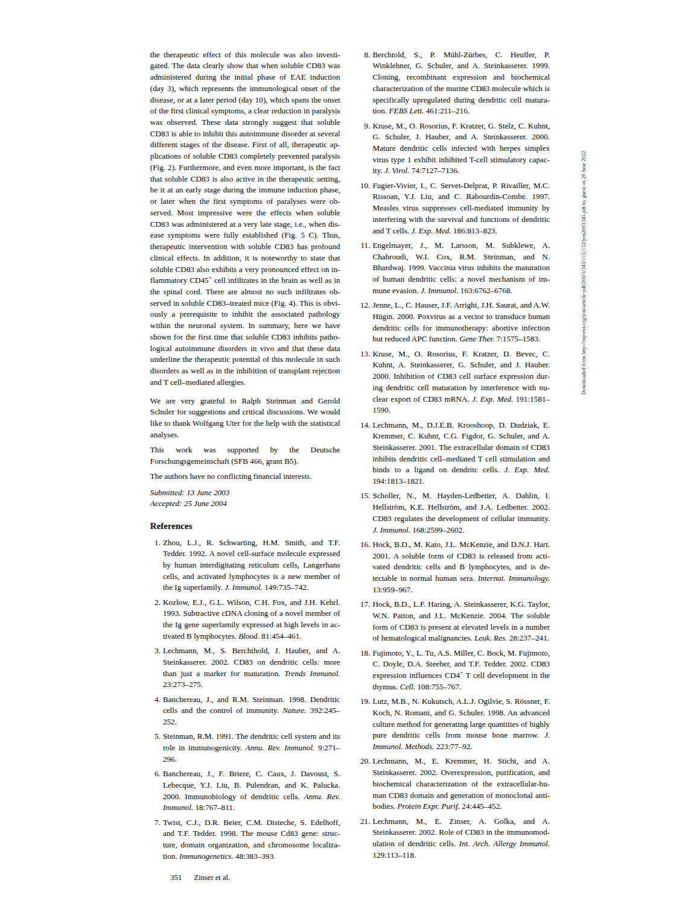Downloaded from http://rupress.org/jem/article-pdf/200/3/345/1151132/jem2003345.pdf by guest on 29 June 2022
the therapeutic effect of this molecule was also investigated. The data clearly show that when soluble CD83 was administered during the initial phase of EAE induction (day 3), which represents the immunological onset of the disease, or at a later period (day 10), which spans the onset of the first clinical symptoms, a clear reduction in paralysis was observed. These data strongly suggest that soluble CD83 is able to inhibit this autoimmune disorder at several different stages of the disease. First of all, therapeutic applications of soluble CD83 completely prevented paralysis (Fig. 2). Furthermore, and even more important, is the fact that soluble CD83 is also active in the therapeutic setting, be it at an early stage during the immune induction phase, or later when the first symptoms of paralyses were observed. Most impressive were the effects when soluble CD83 was administered at a very late stage, i.e., when disease symptoms were fully established (Fig. 5 C). Thus, therapeutic intervention with soluble CD83 has profound clinical effects. In addition, it is noteworthy to state that soluble CD83 also exhibits a very pronounced effect on inflammatory CD45+ cell infiltrates in the brain as well as in the spinal cord. There are almost no such infiltrates observed in soluble CD83–treated mice (Fig. 4). This is obviously a prerequisite to inhibit the associated pathology within the neuronal system. In summary, here we have shown for the first time that soluble CD83 inhibits pathological autoimmune disorders in vivo and that these data underline the therapeutic potential of this molecule in such disorders as well as in the inhibition of transplant rejection and T cell–mediated allergies.
We are very grateful to Ralph Steinman and Gerold Schuler for suggestions and critical discussions. We would like to thank Wolfgang Uter for the help with the statistical analyses.
This work was supported by the Deutsche Forschungsgemeinschaft (SFB 466, grant B5).
The authors have no conflicting financial interests.
Submitted: 13 June 2003
Accepted: 25 June 2004
References
Zhou, L.J., R. Schwarting, H.M. Smith, and T.F. Tedder. 1992. A novel cell-surface molecule expressed by human interdigitating reticulum cells, Langerhans cells, and activated lymphocytes is a new member of the Ig superfamily. J. Immunol. 149:735–742.
Kozlow, E.J., G.L. Wilson, C.H. Fox, and J.H. Kehrl. 1993. Subtractive cDNA cloning of a novel member of the Ig gene superfamily expressed at high levels in activated B lymphocytes. Blood. 81:454–461.
Lechmann, M., S. Berchthold, J. Hauber, and A. Steinkasserer. 2002. CD83 on dendritic cells: more than just a marker for maturation. Trends Immunol. 23:273–275.
Banchereau, J., and R.M. Steinman. 1998. Dendritic cells and the control of immunity. Nature. 392:245–252.
Steinman, R.M. 1991. The dendritic cell system and its role in immunogenicity. Annu. Rev. Immunol. 9:271–296.
Banchereau, J., F. Briere, C. Caux, J. Davoust, S. Lebecque, Y.J. Liu, B. Pulendran, and K. Palucka. 2000. Immunobiology of dendritic cells. Annu. Rev. Immunol. 18:767–811.
Twist, C.J., D.R. Beier, C.M. Disteche, S. Edelhoff, and T.F. Tedder. 1998. The mouse Cd83 gene: structure, domain organization, and chromosome localization. Immunogenetics. 48:383–393.
Berchtold, S., P. Mühl-Zürbes, C. Heufler, P. Winklehner, G. Schuler, and A. Steinkasserer. 1999. Cloning, recombinant expression and biochemical characterization of the murine CD83 molecule which is specifically upregulated during dendritic cell maturation. FEBS Lett. 461:211–216.
Kruse, M., O. Rosorius, F. Kratzer, G. Stelz, C. Kuhnt, G. Schuler, J. Hauber, and A. Steinkasserer. 2000. Mature dendritic cells infected with herpes simplex virus type 1 exhibit inhibited T-cell stimulatory capacity. J. Virol. 74:7127–7136.
Fugier-Vivier, I., C. Servet-Delprat, P. Rivailler, M.C. Rissoan, Y.J. Liu, and C. Rabourdin-Combe. 1997. Measles virus suppresses cell-mediated immunity by interfering with the survival and functions of dendritic and T cells. J. Exp. Med. 186:813–823.
Engelmayer, J., M. Larsson, M. Subklewe, A. Chahroudi, W.I. Cox, R.M. Steinman, and N. Bhardwaj. 1999. Vaccinia virus inhibits the maturation of human dendritic cells: a novel mechanism of immune evasion. J. Immunol. 163:6762–6768.
Jenne, L., C. Hauser, J.F. Arrighi, J.H. Saurat, and A.W. Hügin. 2000. Poxvirus as a vector to transduce human dendritic cells for immunotherapy: abortive infection but reduced APC function. Gene Ther. 7:1575–1583.
Kruse, M., O. Rosorius, F. Kratzer, D. Bevec, C. Kuhnt, A. Steinkasserer, G. Schuler, and J. Hauber. 2000. Inhibition of CD83 cell surface expression during dendritic cell maturation by interference with nuclear export of CD83 mRNA. J. Exp. Med. 191:1581–1590.
Lechmann, M., D.J.E.B. Krooshoop, D. Dudziak, E. Kremmer, C. Kuhnt, C.G. Figdor, G. Schuler, and A. Steinkasserer. 2001. The extracellular domain of CD83 inhibits dendritic cell–mediated T cell stimulation and binds to a ligand on dendritc cells. J. Exp. Med. 194:1813–1821.
Scholler, N., M. Hayden-Ledbetter, A. Dahlin, I. Hellström, K.E. Hellström, and J.A. Ledbetter. 2002. CD83 regulates the development of cellular immunity. J. Immunol. 168:2599–2602.
Hock, B.D., M. Kato, J.L. McKenzie, and D.N.J. Hart. 2001. A soluble form of CD83 is released from activated dendritic cells and B lymphocytes, and is detectable in normal human sera. Internat. Immunology. 13:959–967.
Hock, B.D., L.F. Haring, A. Steinkasserer, K.G. Taylor, W.N. Patton, and J.L. McKenzie. 2004. The soluble form of CD83 is present at elevated levels in a number of hematological malignancies. Leuk. Res. 28:237–241.
Fujimoto, Y., L. Tu, A.S. Miller, C. Bock, M. Fujimoto, C. Doyle, D.A. Steeber, and T.F. Tedder. 2002. CD83 expression influences CD4+ T cell development in the thymus. Cell. 108:755–767.
Lutz, M.B., N. Kukutsch, A.L.J. Ogilvie, S. Rössner, F. Koch, N. Romani, and G. Schuler. 1998. An advanced culture method for generating large quantities of highly pure dendritic cells from mouse bone marrow. J. Immunol. Methods. 223:77–92.
Lechmann, M., E. Kremmer, H. Sticht, and A. Steinkasserer. 2002. Overexpression, purification, and biochemical characterization of the extracellular-human CD83 domain and generation of monoclonal antibodies. Protein Expr. Purif. 24:445–452.
Lechmann, M., E. Zinser, A. Golka, and A. Steinkasserer. 2002. Role of CD83 in the immunomodulation of dendritic cells. Int. Arch. Allergy Immunol. 129:113–118.
351 Zinser et al.